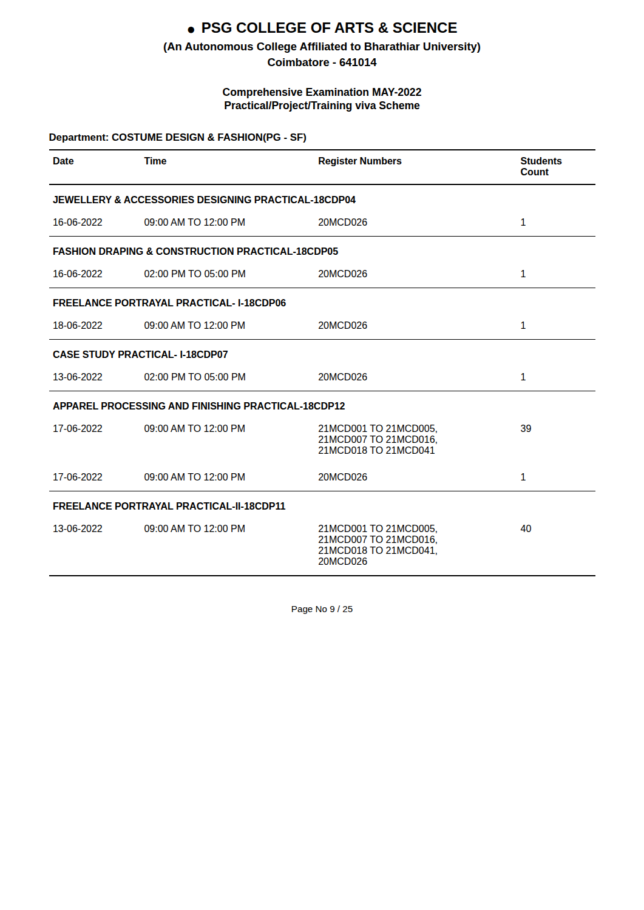●PSG COLLEGE OF ARTS & SCIENCE
(An Autonomous College Affiliated to Bharathiar University)
Coimbatore - 641014
Comprehensive Examination MAY-2022
Practical/Project/Training viva Scheme
Department: COSTUME DESIGN & FASHION(PG - SF)
| Date | Time | Register Numbers | Students Count |
| --- | --- | --- | --- |
| JEWELLERY & ACCESSORIES DESIGNING PRACTICAL-18CDP04 |
| 16-06-2022 | 09:00 AM TO 12:00 PM | 20MCD026 | 1 |
| FASHION DRAPING & CONSTRUCTION PRACTICAL-18CDP05 |
| 16-06-2022 | 02:00 PM TO 05:00 PM | 20MCD026 | 1 |
| FREELANCE PORTRAYAL PRACTICAL- I-18CDP06 |
| 18-06-2022 | 09:00 AM TO 12:00 PM | 20MCD026 | 1 |
| CASE STUDY PRACTICAL- I-18CDP07 |
| 13-06-2022 | 02:00 PM TO 05:00 PM | 20MCD026 | 1 |
| APPAREL PROCESSING AND FINISHING PRACTICAL-18CDP12 |
| 17-06-2022 | 09:00 AM TO 12:00 PM | 21MCD001 TO 21MCD005, 21MCD007 TO 21MCD016, 21MCD018 TO 21MCD041 | 39 |
| 17-06-2022 | 09:00 AM TO 12:00 PM | 20MCD026 | 1 |
| FREELANCE PORTRAYAL PRACTICAL-II-18CDP11 |
| 13-06-2022 | 09:00 AM TO 12:00 PM | 21MCD001 TO 21MCD005, 21MCD007 TO 21MCD016, 21MCD018 TO 21MCD041, 20MCD026 | 40 |
Page No 9 / 25